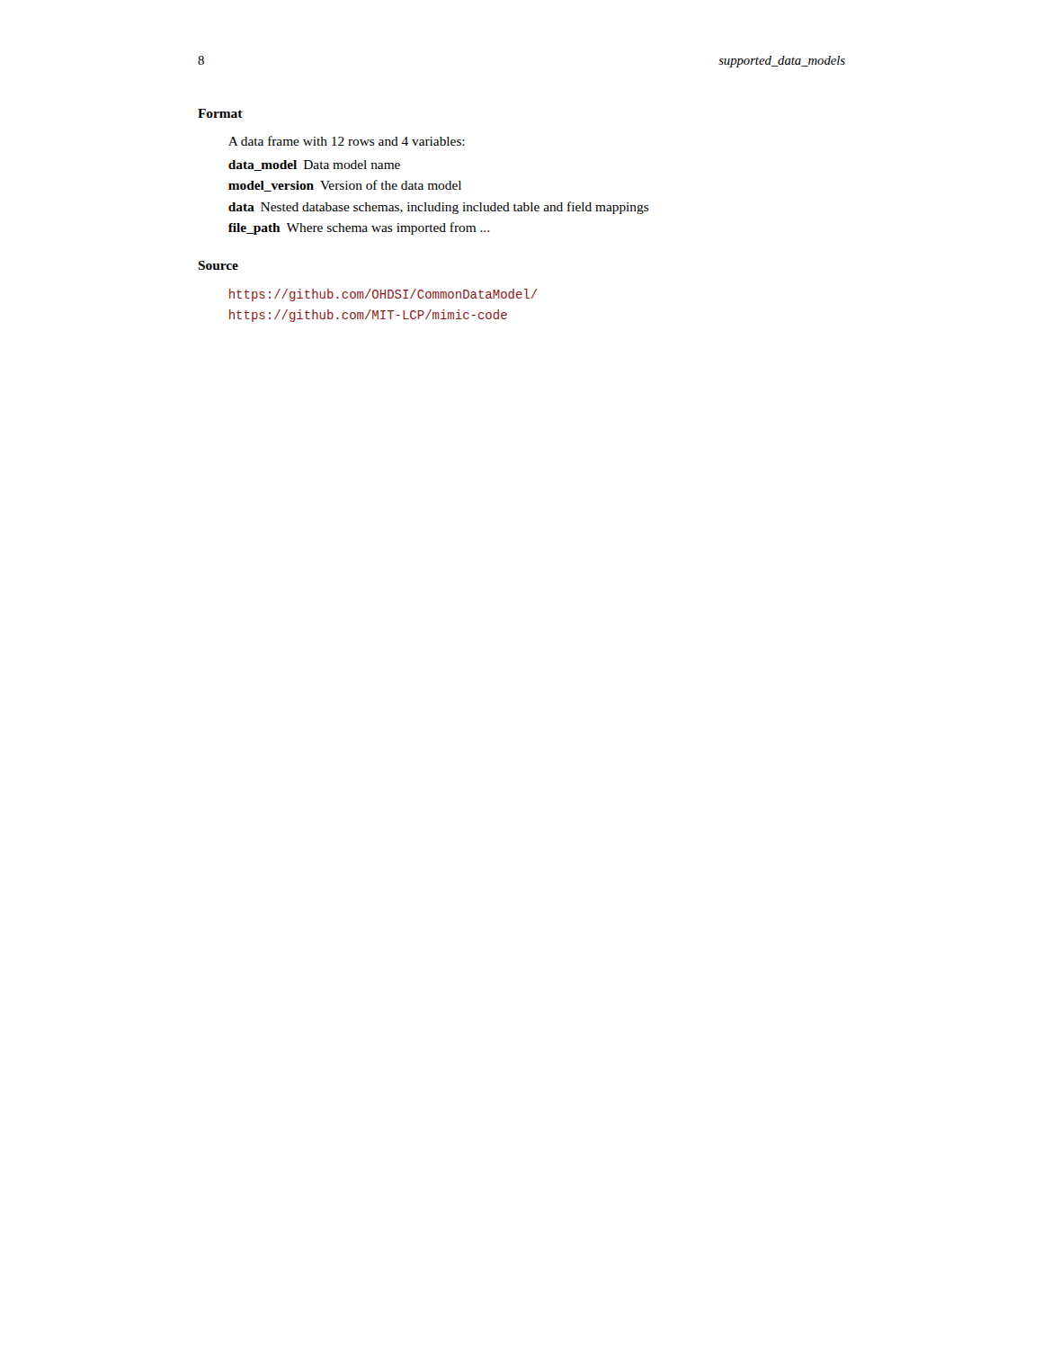8 supported_data_models
Format
A data frame with 12 rows and 4 variables:
data_model
Data model name
model_version
Version of the data model
data
Nested database schemas, including included table and field mappings
file_path
Where schema was imported from ...
Source
https://github.com/OHDSI/CommonDataModel/
https://github.com/MIT-LCP/mimic-code